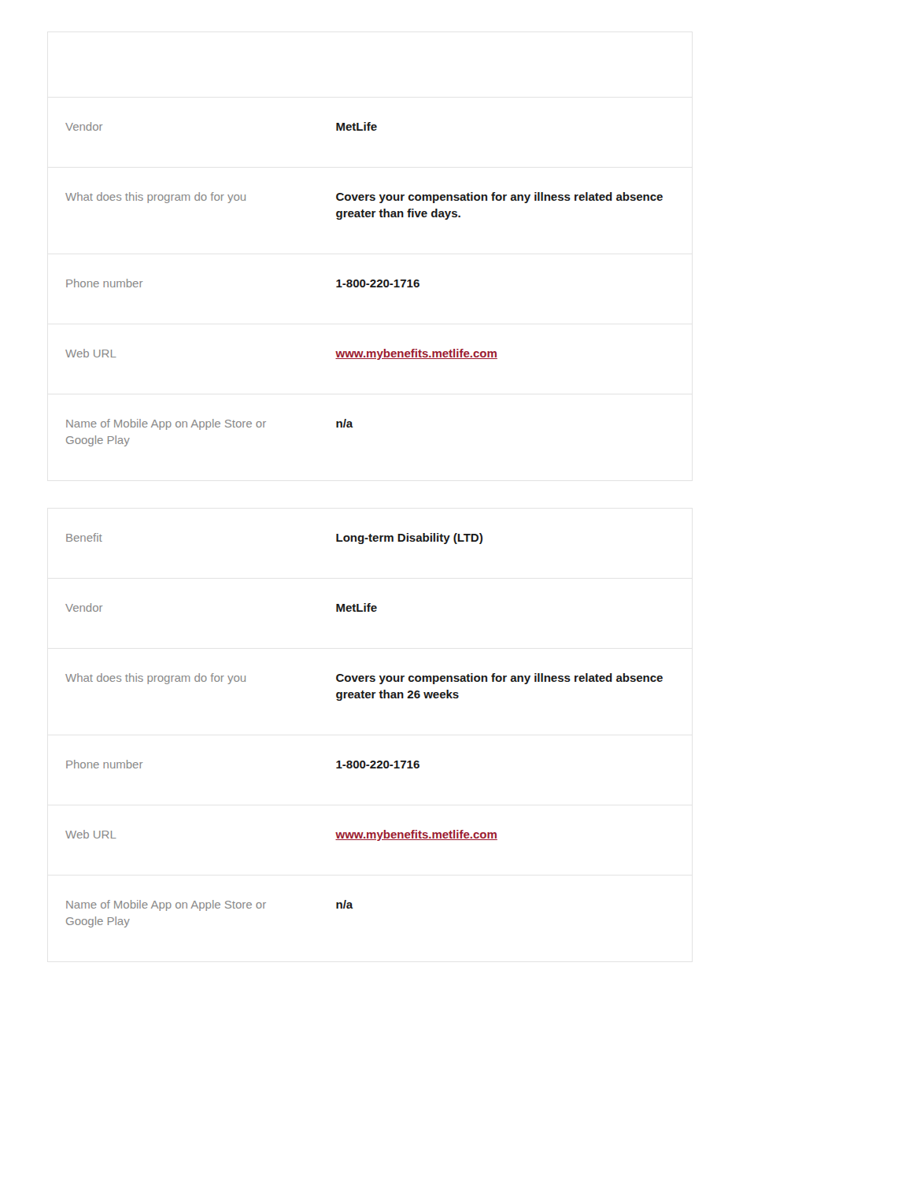| Vendor | MetLife |
| What does this program do for you | Covers your compensation for any illness related absence greater than five days. |
| Phone number | 1-800-220-1716 |
| Web URL | www.mybenefits.metlife.com |
| Name of Mobile App on Apple Store or Google Play | n/a |
| Benefit | Long-term Disability (LTD) |
| Vendor | MetLife |
| What does this program do for you | Covers your compensation for any illness related absence greater than 26 weeks |
| Phone number | 1-800-220-1716 |
| Web URL | www.mybenefits.metlife.com |
| Name of Mobile App on Apple Store or Google Play | n/a |